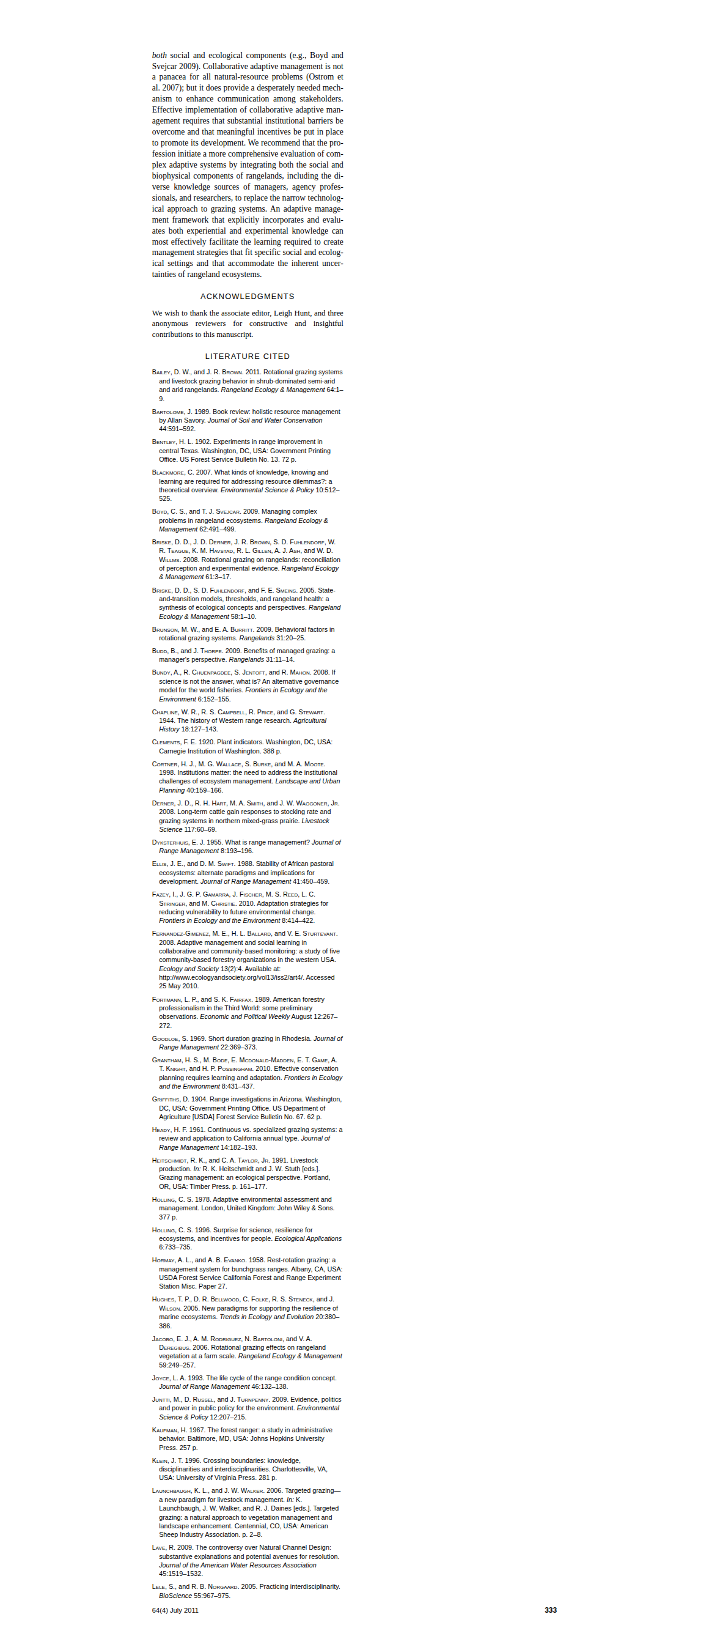both social and ecological components (e.g., Boyd and Svejcar 2009). Collaborative adaptive management is not a panacea for all natural-resource problems (Ostrom et al. 2007); but it does provide a desperately needed mechanism to enhance communication among stakeholders. Effective implementation of collaborative adaptive management requires that substantial institutional barriers be overcome and that meaningful incentives be put in place to promote its development. We recommend that the profession initiate a more comprehensive evaluation of complex adaptive systems by integrating both the social and biophysical components of rangelands, including the diverse knowledge sources of managers, agency professionals, and researchers, to replace the narrow technological approach to grazing systems. An adaptive management framework that explicitly incorporates and evaluates both experiential and experimental knowledge can most effectively facilitate the learning required to create management strategies that fit specific social and ecological settings and that accommodate the inherent uncertainties of rangeland ecosystems.
Acknowledgments
We wish to thank the associate editor, Leigh Hunt, and three anonymous reviewers for constructive and insightful contributions to this manuscript.
Literature Cited
Bailey, D. W., and J. R. Brown. 2011. Rotational grazing systems and livestock grazing behavior in shrub-dominated semi-arid and arid rangelands. Rangeland Ecology & Management 64:1–9.
Bartolome, J. 1989. Book review: holistic resource management by Allan Savory. Journal of Soil and Water Conservation 44:591–592.
Bentley, H. L. 1902. Experiments in range improvement in central Texas. Washington, DC, USA: Government Printing Office. US Forest Service Bulletin No. 13. 72 p.
Blackmore, C. 2007. What kinds of knowledge, knowing and learning are required for addressing resource dilemmas?: a theoretical overview. Environmental Science & Policy 10:512–525.
Boyd, C. S., and T. J. Svejcar. 2009. Managing complex problems in rangeland ecosystems. Rangeland Ecology & Management 62:491–499.
Briske, D. D., J. D. Derner, J. R. Brown, S. D. Fuhlendorf, W. R. Teague, K. M. Havstad, R. L. Gillen, A. J. Ash, and W. D. Willms. 2008. Rotational grazing on rangelands: reconciliation of perception and experimental evidence. Rangeland Ecology & Management 61:3–17.
Briske, D. D., S. D. Fuhlendorf, and F. E. Smeins. 2005. State-and-transition models, thresholds, and rangeland health: a synthesis of ecological concepts and perspectives. Rangeland Ecology & Management 58:1–10.
Brunson, M. W., and E. A. Burritt. 2009. Behavioral factors in rotational grazing systems. Rangelands 31:20–25.
Budd, B., and J. Thorpe. 2009. Benefits of managed grazing: a manager's perspective. Rangelands 31:11–14.
Bundy, A., R. Chuenpagdee, S. Jentoft, and R. Mahon. 2008. If science is not the answer, what is? An alternative governance model for the world fisheries. Frontiers in Ecology and the Environment 6:152–155.
Chapline, W. R., R. S. Campbell, R. Price, and G. Stewart. 1944. The history of Western range research. Agricultural History 18:127–143.
Clements, F. E. 1920. Plant indicators. Washington, DC, USA: Carnegie Institution of Washington. 388 p.
Cortner, H. J., M. G. Wallace, S. Burke, and M. A. Moote. 1998. Institutions matter: the need to address the institutional challenges of ecosystem management. Landscape and Urban Planning 40:159–166.
Derner, J. D., R. H. Hart, M. A. Smith, and J. W. Waggoner, Jr. 2008. Long-term cattle gain responses to stocking rate and grazing systems in northern mixed-grass prairie. Livestock Science 117:60–69.
Dyksterhuis, E. J. 1955. What is range management? Journal of Range Management 8:193–196.
Ellis, J. E., and D. M. Swift. 1988. Stability of African pastoral ecosystems: alternate paradigms and implications for development. Journal of Range Management 41:450–459.
Fazey, I., J. G. P. Gamarra, J. Fischer, M. S. Reed, L. C. Stringer, and M. Christie. 2010. Adaptation strategies for reducing vulnerability to future environmental change. Frontiers in Ecology and the Environment 8:414–422.
Fernandez-Gimenez, M. E., H. L. Ballard, and V. E. Sturtevant. 2008. Adaptive management and social learning in collaborative and community-based monitoring: a study of five community-based forestry organizations in the western USA. Ecology and Society 13(2):4. Available at: http://www.ecologyandsociety.org/vol13/iss2/art4/. Accessed 25 May 2010.
Fortmann, L. P., and S. K. Fairfax. 1989. American forestry professionalism in the Third World: some preliminary observations. Economic and Political Weekly August 12:267–272.
Goodloe, S. 1969. Short duration grazing in Rhodesia. Journal of Range Management 22:369–373.
Grantham, H. S., M. Bode, E. Mcdonald-Madden, E. T. Game, A. T. Knight, and H. P. Possingham. 2010. Effective conservation planning requires learning and adaptation. Frontiers in Ecology and the Environment 8:431–437.
Griffiths, D. 1904. Range investigations in Arizona. Washington, DC, USA: Government Printing Office. US Department of Agriculture [USDA] Forest Service Bulletin No. 67. 62 p.
Heady, H. F. 1961. Continuous vs. specialized grazing systems: a review and application to California annual type. Journal of Range Management 14:182–193.
Heitschmidt, R. K., and C. A. Taylor, Jr. 1991. Livestock production. In: R. K. Heitschmidt and J. W. Stuth [eds.]. Grazing management: an ecological perspective. Portland, OR, USA: Timber Press. p. 161–177.
Holling, C. S. 1978. Adaptive environmental assessment and management. London, United Kingdom: John Wiley & Sons. 377 p.
Holling, C. S. 1996. Surprise for science, resilience for ecosystems, and incentives for people. Ecological Applications 6:733–735.
Hormay, A. L., and A. B. Evanko. 1958. Rest-rotation grazing: a management system for bunchgrass ranges. Albany, CA, USA: USDA Forest Service California Forest and Range Experiment Station Misc. Paper 27.
Hughes, T. P., D. R. Bellwood, C. Folke, R. S. Steneck, and J. Wilson. 2005. New paradigms for supporting the resilience of marine ecosystems. Trends in Ecology and Evolution 20:380–386.
Jacobo, E. J., A. M. Rodriguez, N. Bartoloni, and V. A. Deregibus. 2006. Rotational grazing effects on rangeland vegetation at a farm scale. Rangeland Ecology & Management 59:249–257.
Joyce, L. A. 1993. The life cycle of the range condition concept. Journal of Range Management 46:132–138.
Juntti, M., D. Russel, and J. Turnpenny. 2009. Evidence, politics and power in public policy for the environment. Environmental Science & Policy 12:207–215.
Kaufman, H. 1967. The forest ranger: a study in administrative behavior. Baltimore, MD, USA: Johns Hopkins University Press. 257 p.
Klein, J. T. 1996. Crossing boundaries: knowledge, disciplinarities and interdisciplinarities. Charlottesville, VA, USA: University of Virginia Press. 281 p.
Launchbaugh, K. L., and J. W. Walker. 2006. Targeted grazing—a new paradigm for livestock management. In: K. Launchbaugh, J. W. Walker, and R. J. Daines [eds.]. Targeted grazing: a natural approach to vegetation management and landscape enhancement. Centennial, CO, USA: American Sheep Industry Association. p. 2–8.
Lave, R. 2009. The controversy over Natural Channel Design: substantive explanations and potential avenues for resolution. Journal of the American Water Resources Association 45:1519–1532.
Lele, S., and R. B. Norgaard. 2005. Practicing interdisciplinarity. BioScience 55:967–975.
64(4) July 2011 333